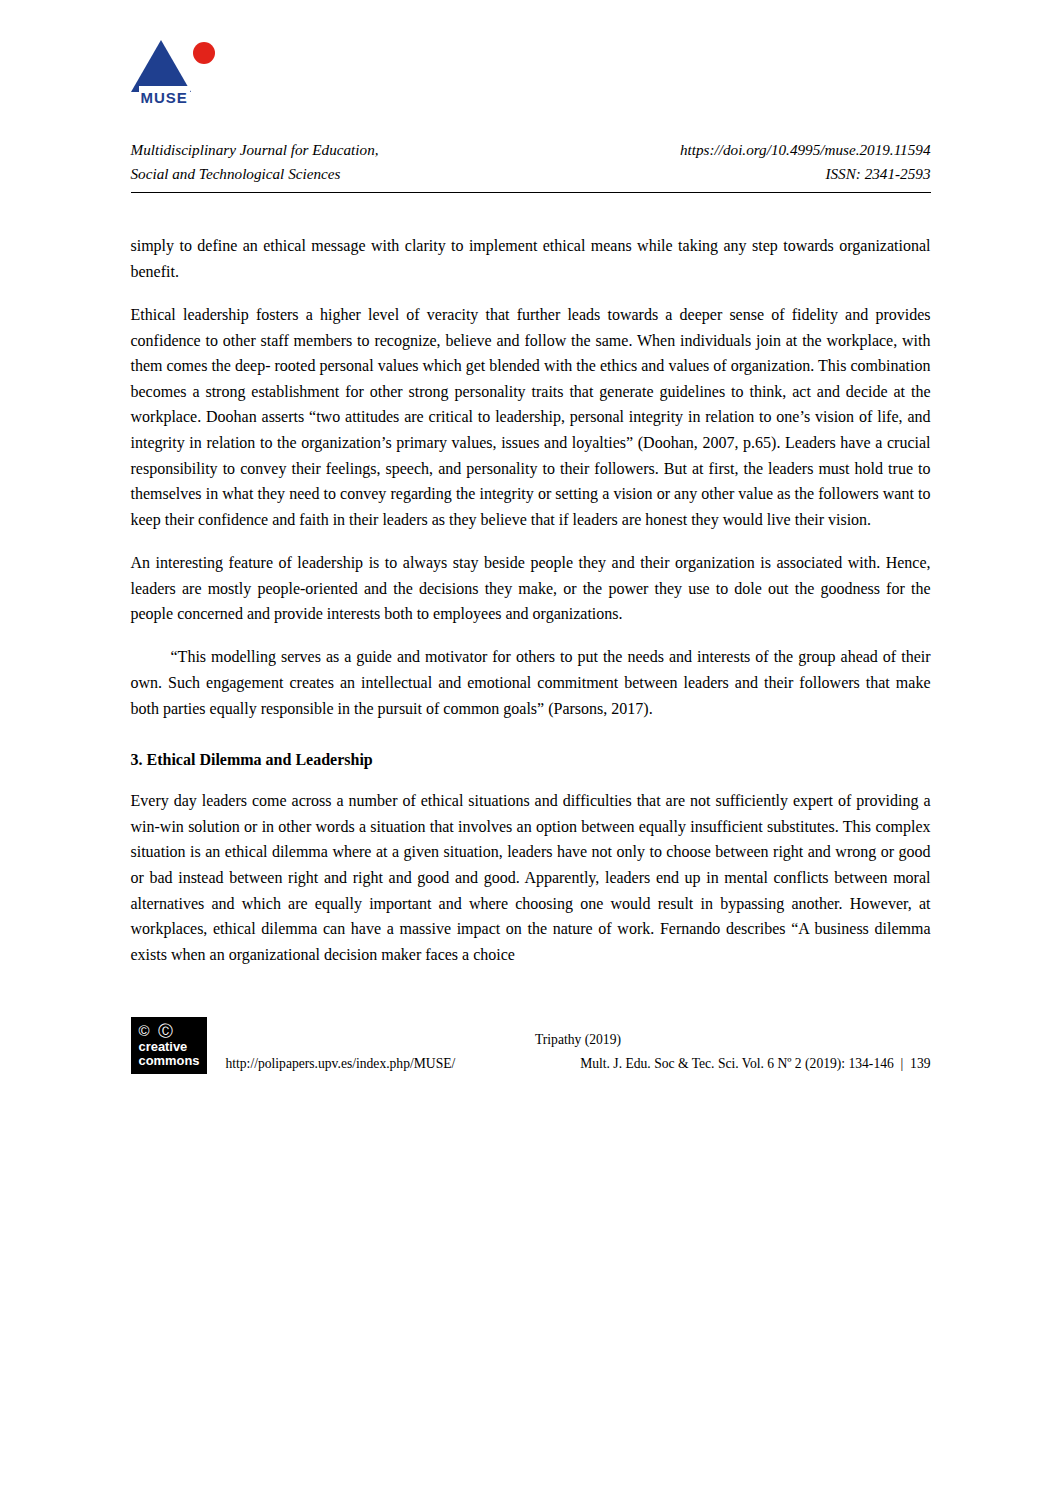MUSE
Multidisciplinary Journal for Education,
Social and Technological Sciences
https://doi.org/10.4995/muse.2019.11594
ISSN: 2341-2593
simply to define an ethical message with clarity to implement ethical means while taking any step towards organizational benefit.
Ethical leadership fosters a higher level of veracity that further leads towards a deeper sense of fidelity and provides confidence to other staff members to recognize, believe and follow the same. When individuals join at the workplace, with them comes the deep- rooted personal values which get blended with the ethics and values of organization. This combination becomes a strong establishment for other strong personality traits that generate guidelines to think, act and decide at the workplace. Doohan asserts “two attitudes are critical to leadership, personal integrity in relation to one’s vision of life, and integrity in relation to the organization’s primary values, issues and loyalties” (Doohan, 2007, p.65). Leaders have a crucial responsibility to convey their feelings, speech, and personality to their followers. But at first, the leaders must hold true to themselves in what they need to convey regarding the integrity or setting a vision or any other value as the followers want to keep their confidence and faith in their leaders as they believe that if leaders are honest they would live their vision.
An interesting feature of leadership is to always stay beside people they and their organization is associated with. Hence, leaders are mostly people-oriented and the decisions they make, or the power they use to dole out the goodness for the people concerned and provide interests both to employees and organizations.
“This modelling serves as a guide and motivator for others to put the needs and interests of the group ahead of their own. Such engagement creates an intellectual and emotional commitment between leaders and their followers that make both parties equally responsible in the pursuit of common goals” (Parsons, 2017).
3. Ethical Dilemma and Leadership
Every day leaders come across a number of ethical situations and difficulties that are not sufficiently expert of providing a win-win solution or in other words a situation that involves an option between equally insufficient substitutes. This complex situation is an ethical dilemma where at a given situation, leaders have not only to choose between right and wrong or good or bad instead between right and right and good and good. Apparently, leaders end up in mental conflicts between moral alternatives and which are equally important and where choosing one would result in bypassing another. However, at workplaces, ethical dilemma can have a massive impact on the nature of work. Fernando describes “A business dilemma exists when an organizational decision maker faces a choice
© Ⓒ
creative
commons
Tripathy (2019)
http://polipapers.upv.es/index.php/MUSE/ Mult. J. Edu. Soc & Tec. Sci. Vol. 6 Nº 2 (2019): 134-146 | 139